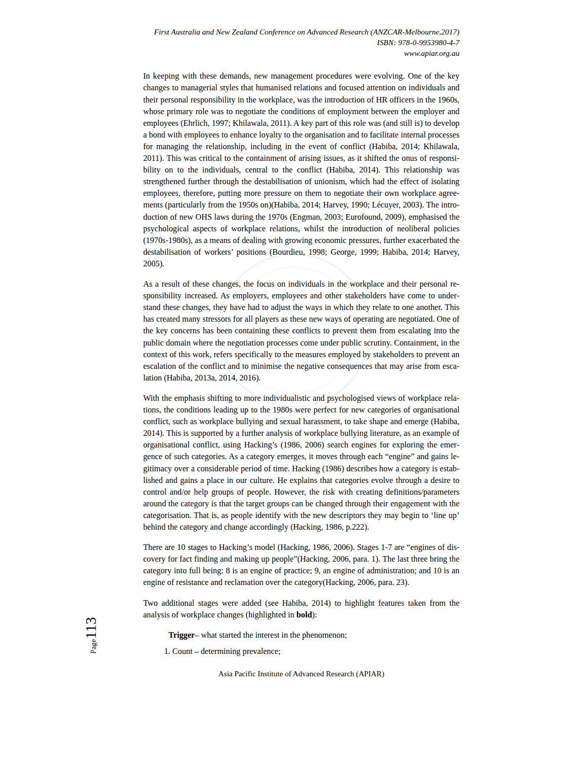First Australia and New Zealand Conference on Advanced Research (ANZCAR-Melbourne,2017) ISBN: 978-0-9953980-4-7 www.apiar.org.au
In keeping with these demands, new management procedures were evolving. One of the key changes to managerial styles that humanised relations and focused attention on individuals and their personal responsibility in the workplace, was the introduction of HR officers in the 1960s, whose primary role was to negotiate the conditions of employment between the employer and employees (Ehrlich, 1997; Khilawala, 2011). A key part of this role was (and still is) to develop a bond with employees to enhance loyalty to the organisation and to facilitate internal processes for managing the relationship, including in the event of conflict (Habiba, 2014; Khilawala, 2011). This was critical to the containment of arising issues, as it shifted the onus of responsibility on to the individuals, central to the conflict (Habiba, 2014). This relationship was strengthened further through the destabilisation of unionism, which had the effect of isolating employees, therefore, putting more pressure on them to negotiate their own workplace agreements (particularly from the 1950s on)(Habiba, 2014; Harvey, 1990; Lécuyer, 2003). The introduction of new OHS laws during the 1970s (Engman, 2003; Eurofound, 2009), emphasised the psychological aspects of workplace relations, whilst the introduction of neoliberal policies (1970s-1980s), as a means of dealing with growing economic pressures, further exacerbated the destabilisation of workers’ positions (Bourdieu, 1998; George, 1999; Habiba, 2014; Harvey, 2005).
As a result of these changes, the focus on individuals in the workplace and their personal responsibility increased. As employers, employees and other stakeholders have come to understand these changes, they have had to adjust the ways in which they relate to one another. This has created many stressors for all players as these new ways of operating are negotiated. One of the key concerns has been containing these conflicts to prevent them from escalating into the public domain where the negotiation processes come under public scrutiny. Containment, in the context of this work, refers specifically to the measures employed by stakeholders to prevent an escalation of the conflict and to minimise the negative consequences that may arise from escalation (Habiba, 2013a, 2014, 2016).
With the emphasis shifting to more individualistic and psychologised views of workplace relations, the conditions leading up to the 1980s were perfect for new categories of organisational conflict, such as workplace bullying and sexual harassment, to take shape and emerge (Habiba, 2014). This is supported by a further analysis of workplace bullying literature, as an example of organisational conflict, using Hacking’s (1986, 2006) search engines for exploring the emergence of such categories. As a category emerges, it moves through each “engine” and gains legitimacy over a considerable period of time. Hacking (1986) describes how a category is established and gains a place in our culture. He explains that categories evolve through a desire to control and/or help groups of people. However, the risk with creating definitions/parameters around the category is that the target groups can be changed through their engagement with the categorisation. That is, as people identify with the new descriptors they may begin to ‘line up’ behind the category and change accordingly (Hacking, 1986, p.222).
There are 10 stages to Hacking’s model (Hacking, 1986, 2006). Stages 1-7 are “engines of discovery for fact finding and making up people”(Hacking, 2006, para. 1). The last three bring the category into full being: 8 is an engine of practice; 9, an engine of administration; and 10 is an engine of resistance and reclamation over the category(Hacking, 2006, para. 23).
Two additional stages were added (see Habiba, 2014) to highlight features taken from the analysis of workplace changes (highlighted in bold):
Trigger– what started the interest in the phenomenon;
Count – determining prevalence;
Asia Pacific Institute of Advanced Research (APIAR)
Page113